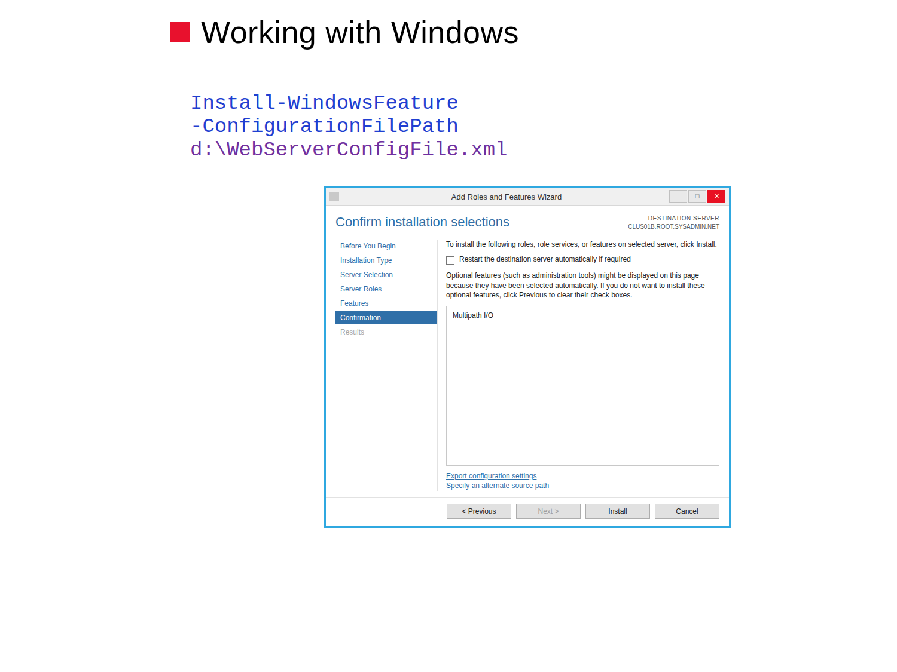Working with Windows
Install-WindowsFeature
-ConfigurationFilePath
d:\WebServerConfigFile.xml
Add Roles and Features Wizard
—
□
✕
Confirm installation selections
DESTINATION SERVER
CLUS01B.ROOT.SYSADMIN.NET
Before You Begin
Installation Type
Server Selection
Server Roles
Features
Confirmation
Results
To install the following roles, role services, or features on selected server, click Install.
Restart the destination server automatically if required
Optional features (such as administration tools) might be displayed on this page because they have been selected automatically. If you do not want to install these optional features, click Previous to clear their check boxes.
Multipath I/O
Export configuration settings Specify an alternate source path
< Previous
Next >
Install
Cancel